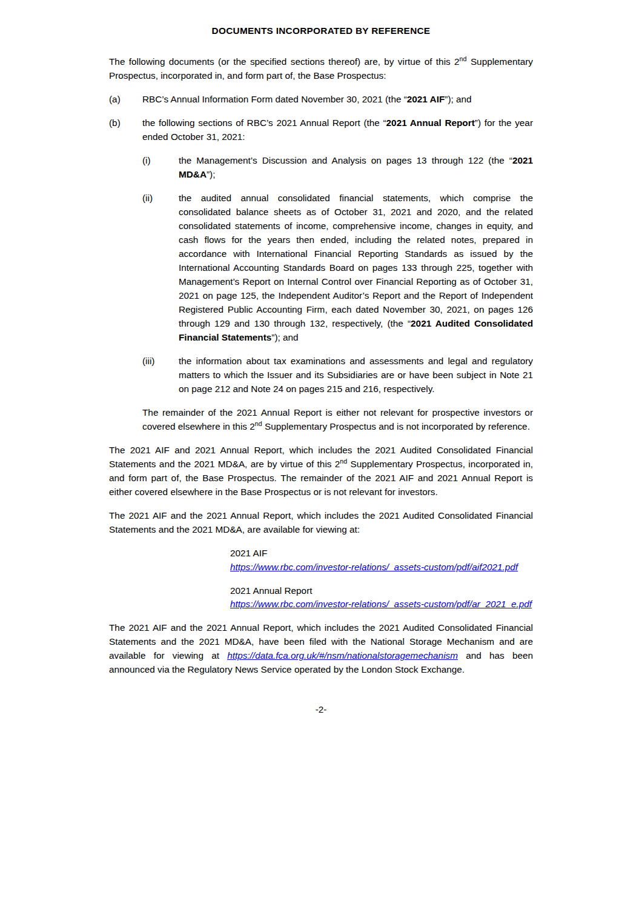DOCUMENTS INCORPORATED BY REFERENCE
The following documents (or the specified sections thereof) are, by virtue of this 2nd Supplementary Prospectus, incorporated in, and form part of, the Base Prospectus:
(a)
RBC’s Annual Information Form dated November 30, 2021 (the “2021 AIF”); and
(b)
the following sections of RBC’s 2021 Annual Report (the “2021 Annual Report”) for the year ended October 31, 2021:
(i)
the Management’s Discussion and Analysis on pages 13 through 122 (the “2021 MD&A”);
(ii)
the audited annual consolidated financial statements, which comprise the consolidated balance sheets as of October 31, 2021 and 2020, and the related consolidated statements of income, comprehensive income, changes in equity, and cash flows for the years then ended, including the related notes, prepared in accordance with International Financial Reporting Standards as issued by the International Accounting Standards Board on pages 133 through 225, together with Management’s Report on Internal Control over Financial Reporting as of October 31, 2021 on page 125, the Independent Auditor’s Report and the Report of Independent Registered Public Accounting Firm, each dated November 30, 2021, on pages 126 through 129 and 130 through 132, respectively, (the “2021 Audited Consolidated Financial Statements”); and
(iii)
the information about tax examinations and assessments and legal and regulatory matters to which the Issuer and its Subsidiaries are or have been subject in Note 21 on page 212 and Note 24 on pages 215 and 216, respectively.
The remainder of the 2021 Annual Report is either not relevant for prospective investors or covered elsewhere in this 2nd Supplementary Prospectus and is not incorporated by reference.
The 2021 AIF and 2021 Annual Report, which includes the 2021 Audited Consolidated Financial Statements and the 2021 MD&A, are by virtue of this 2nd Supplementary Prospectus, incorporated in, and form part of, the Base Prospectus. The remainder of the 2021 AIF and 2021 Annual Report is either covered elsewhere in the Base Prospectus or is not relevant for investors.
The 2021 AIF and the 2021 Annual Report, which includes the 2021 Audited Consolidated Financial Statements and the 2021 MD&A, are available for viewing at:
2021 AIF
https://www.rbc.com/investor-relations/_assets-custom/pdf/aif2021.pdf
2021 Annual Report
https://www.rbc.com/investor-relations/_assets-custom/pdf/ar_2021_e.pdf
The 2021 AIF and the 2021 Annual Report, which includes the 2021 Audited Consolidated Financial Statements and the 2021 MD&A, have been filed with the National Storage Mechanism and are available for viewing at https://data.fca.org.uk/#/nsm/nationalstoragemechanism and has been announced via the Regulatory News Service operated by the London Stock Exchange.
-2-